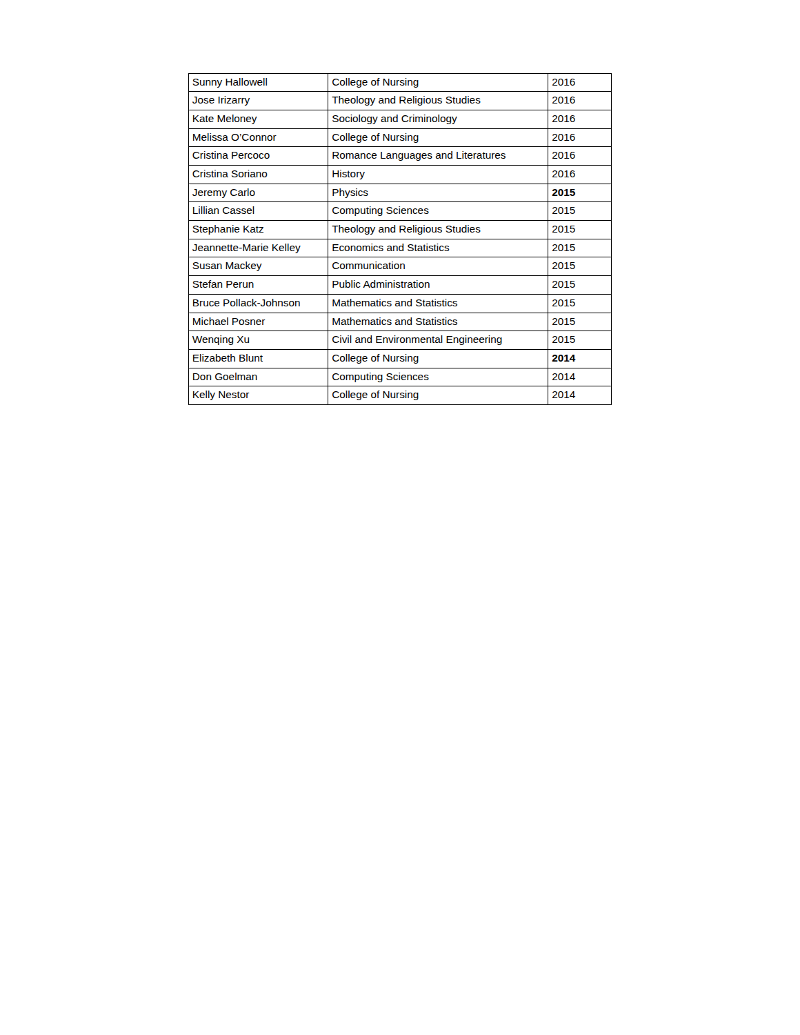| Sunny Hallowell | College of Nursing | 2016 |
| Jose Irizarry | Theology and Religious Studies | 2016 |
| Kate Meloney | Sociology and Criminology | 2016 |
| Melissa O’Connor | College of Nursing | 2016 |
| Cristina Percoco | Romance Languages and Literatures | 2016 |
| Cristina Soriano | History | 2016 |
| Jeremy Carlo | Physics | 2015 |
| Lillian Cassel | Computing Sciences | 2015 |
| Stephanie Katz | Theology and Religious Studies | 2015 |
| Jeannette-Marie Kelley | Economics and Statistics | 2015 |
| Susan Mackey | Communication | 2015 |
| Stefan Perun | Public Administration | 2015 |
| Bruce Pollack-Johnson | Mathematics and Statistics | 2015 |
| Michael Posner | Mathematics and Statistics | 2015 |
| Wenqing Xu | Civil and Environmental Engineering | 2015 |
| Elizabeth Blunt | College of Nursing | 2014 |
| Don Goelman | Computing Sciences | 2014 |
| Kelly Nestor | College of Nursing | 2014 |